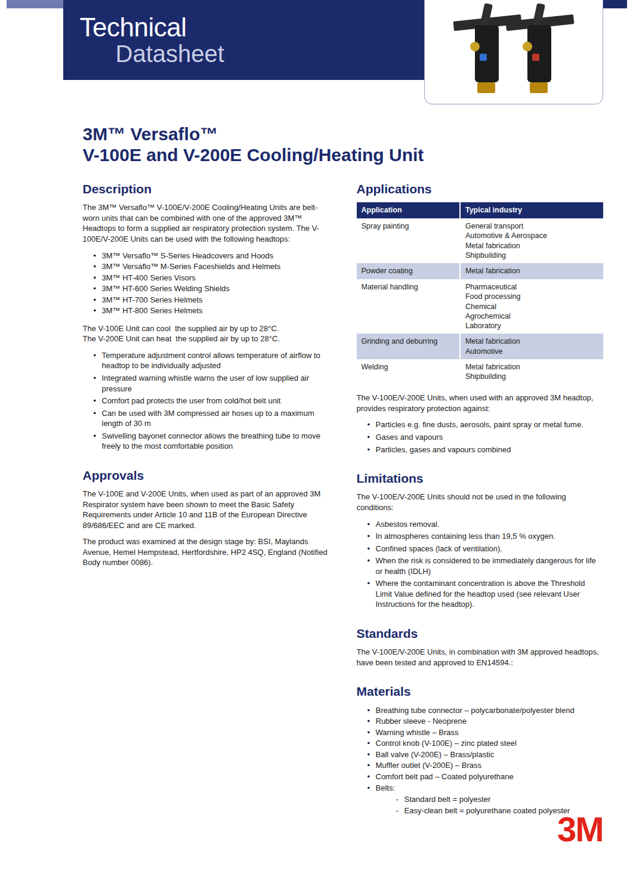Technical
Datasheet
3M™ Versaflo™
V-100E and V-200E Cooling/Heating Unit
Description
The 3M™ Versaflo™ V-100E/V-200E Cooling/Heating Units are belt-worn units that can be combined with one of the approved 3M™ Headtops to form a supplied air respiratory protection system. The V-100E/V-200E Units can be used with the following headtops:
3M™ Versaflo™ S-Series Headcovers and Hoods
3M™ Versaflo™ M-Series Faceshields and Helmets
3M™ HT-400 Series Visors
3M™ HT-600 Series Welding Shields
3M™ HT-700 Series Helmets
3M™ HT-800 Series Helmets
The V-100E Unit can cool the supplied air by up to 28°C.
The V-200E Unit can heat the supplied air by up to 28°C.
Temperature adjustment control allows temperature of airflow to headtop to be individually adjusted
Integrated warning whistle warns the user of low supplied air pressure
Comfort pad protects the user from cold/hot belt unit
Can be used with 3M compressed air hoses up to a maximum length of 30 m
Swivelling bayonet connector allows the breathing tube to move freely to the most comfortable position
Approvals
The V-100E and V-200E Units, when used as part of an approved 3M Respirator system have been shown to meet the Basic Safety Requirements under Article 10 and 11B of the European Directive 89/686/EEC and are CE marked.
The product was examined at the design stage by: BSI, Maylands Avenue, Hemel Hempstead, Hertfordshire, HP2 4SQ, England (Notified Body number 0086).
Applications
| Application | Typical industry |
| --- | --- |
| Spray painting | General transport Automotive & Aerospace Metal fabrication Shipbuilding |
| Powder coating | Metal fabrication |
| Material handling | Pharmaceutical Food processing Chemical Agrochemical Laboratory |
| Grinding and deburring | Metal fabrication Automotive |
| Welding | Metal fabrication Shipbuilding |
The V-100E/V-200E Units, when used with an approved 3M headtop, provides respiratory protection against:
Particles e.g. fine dusts, aerosols, paint spray or metal fume.
Gases and vapours
Particles, gases and vapours combined
Limitations
The V-100E/V-200E Units should not be used in the following conditions:
Asbestos removal.
In atmospheres containing less than 19,5 % oxygen.
Confined spaces (lack of ventilation).
When the risk is considered to be immediately dangerous for life or health (IDLH)
Where the contaminant concentration is above the Threshold Limit Value defined for the headtop used (see relevant User Instructions for the headtop).
Standards
The V-100E/V-200E Units, in combination with 3M approved headtops, have been tested and approved to EN14594.:
Materials
Breathing tube connector – polycarbonate/polyester blend
Rubber sleeve - Neoprene
Warning whistle – Brass
Control knob (V-100E) – zinc plated steel
Ball valve (V-200E) – Brass/plastic
Muffler outlet (V-200E) – Brass
Comfort belt pad – Coated polyurethane
Belts:
Standard belt = polyester
Easy-clean belt = polyurethane coated polyester
3M